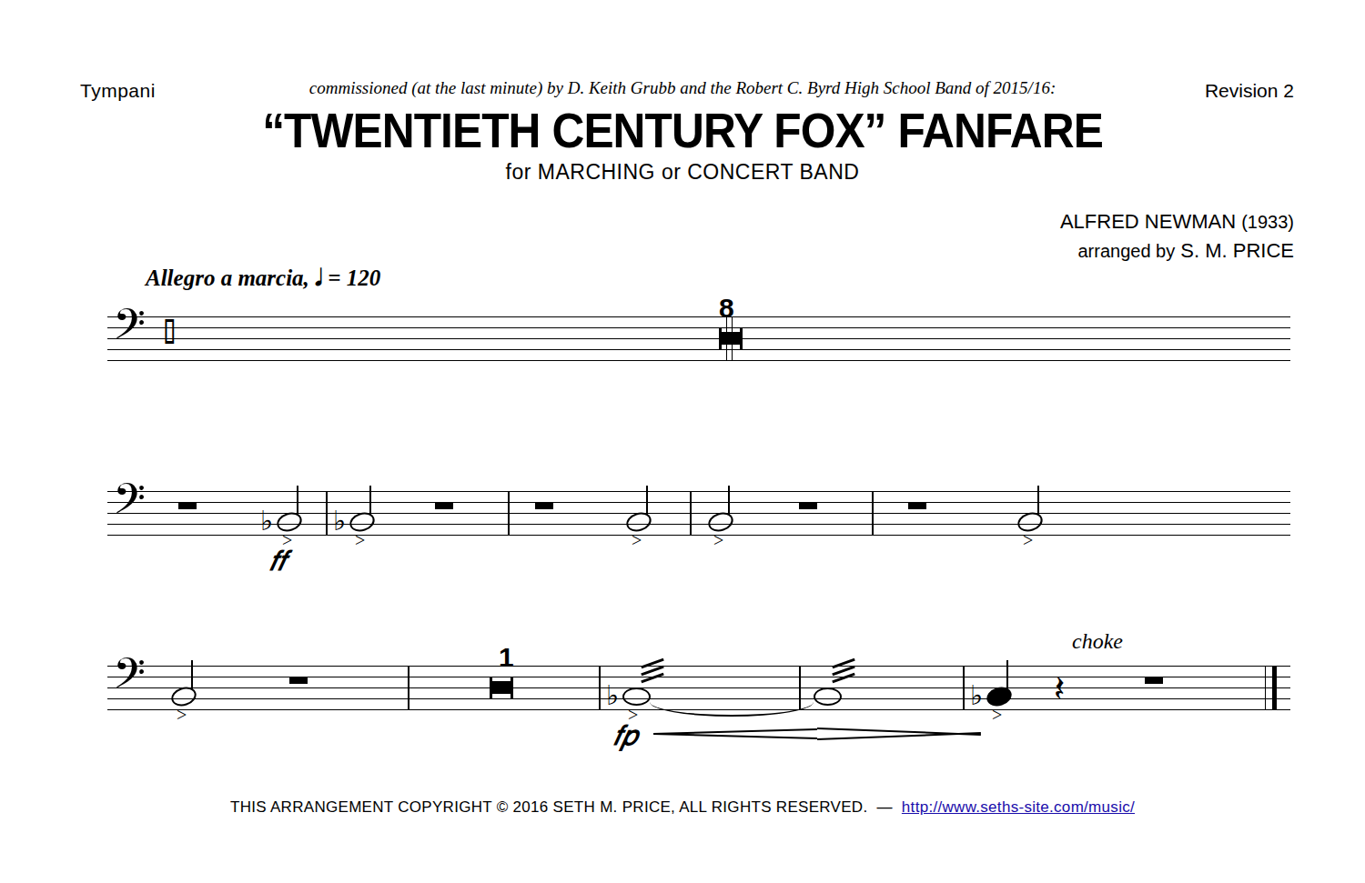Tympani
Revision 2
commissioned (at the last minute) by D. Keith Grubb and the Robert C. Byrd High School Band of 2015/16:
“TWENTIETH CENTURY FOX” FANFARE
for MARCHING or CONCERT BAND
ALFRED NEWMAN (1933)
arranged by S. M. PRICE
Allegro a marcia, 𝅘𝅥 = 120
𝄢
𝅚
8
𝄢
♭
>
𝑓𝑓
♭
>
>
>
>
𝄢
>
1
♭
>
𝑓𝑝
choke
♭
>
𝄽
THIS ARRANGEMENT COPYRIGHT © 2016 SETH M. PRICE, ALL RIGHTS RESERVED. — http://www.seths-site.com/music/